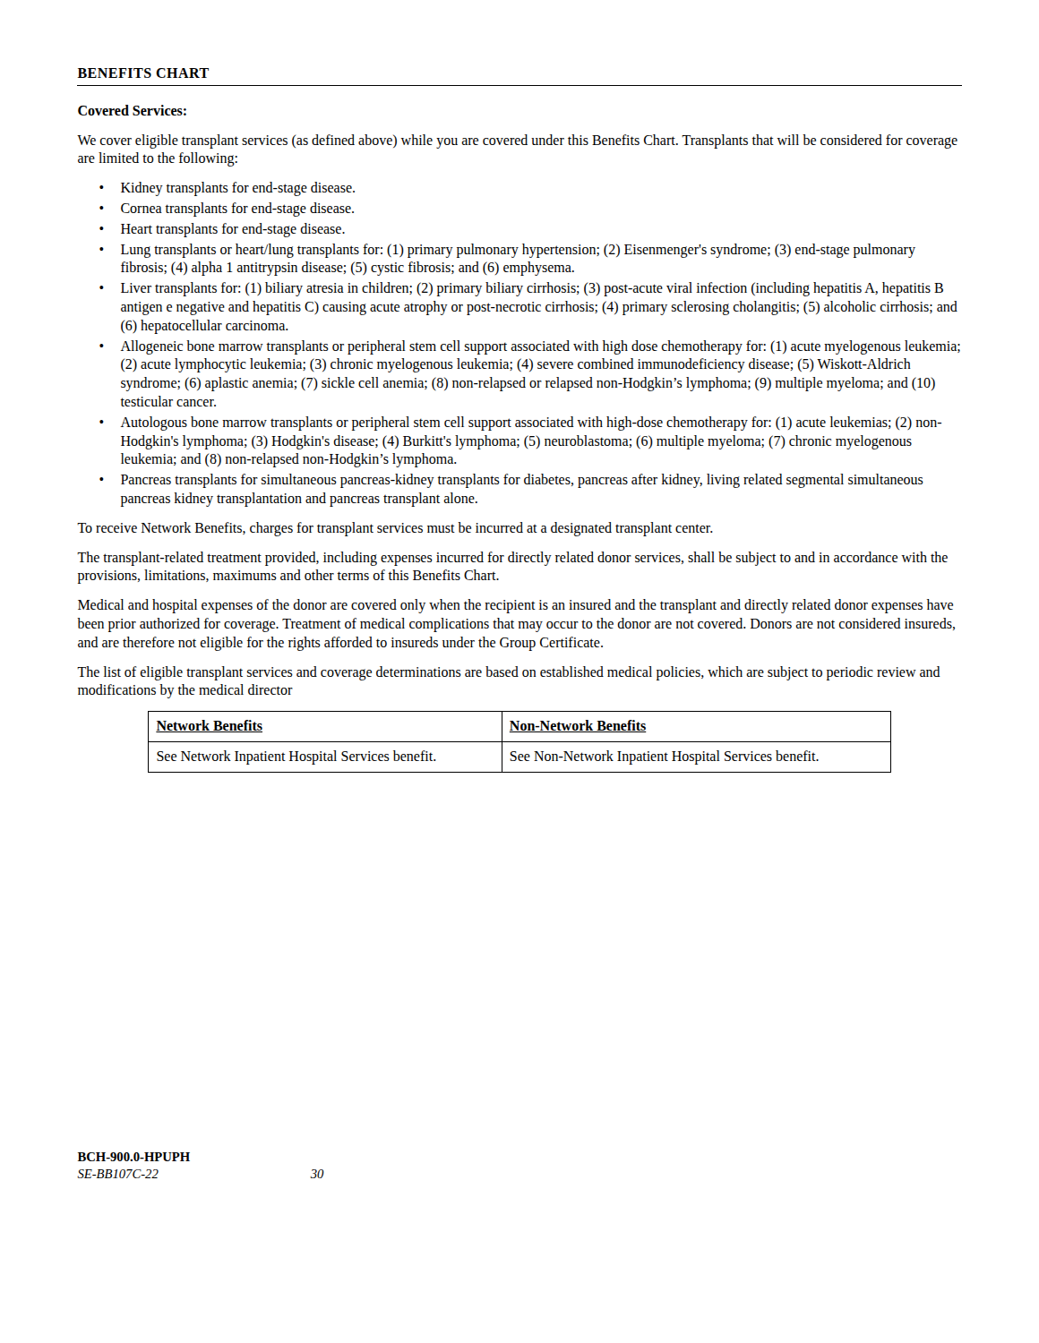BENEFITS CHART
Covered Services:
We cover eligible transplant services (as defined above) while you are covered under this Benefits Chart. Transplants that will be considered for coverage are limited to the following:
Kidney transplants for end-stage disease.
Cornea transplants for end-stage disease.
Heart transplants for end-stage disease.
Lung transplants or heart/lung transplants for: (1) primary pulmonary hypertension; (2) Eisenmenger's syndrome; (3) end-stage pulmonary fibrosis; (4) alpha 1 antitrypsin disease; (5) cystic fibrosis; and (6) emphysema.
Liver transplants for: (1) biliary atresia in children; (2) primary biliary cirrhosis; (3) post-acute viral infection (including hepatitis A, hepatitis B antigen e negative and hepatitis C) causing acute atrophy or post-necrotic cirrhosis; (4) primary sclerosing cholangitis; (5) alcoholic cirrhosis; and (6) hepatocellular carcinoma.
Allogeneic bone marrow transplants or peripheral stem cell support associated with high dose chemotherapy for: (1) acute myelogenous leukemia; (2) acute lymphocytic leukemia; (3) chronic myelogenous leukemia; (4) severe combined immunodeficiency disease; (5) Wiskott-Aldrich syndrome; (6) aplastic anemia; (7) sickle cell anemia; (8) non-relapsed or relapsed non-Hodgkin’s lymphoma; (9) multiple myeloma; and (10) testicular cancer.
Autologous bone marrow transplants or peripheral stem cell support associated with high-dose chemotherapy for: (1) acute leukemias; (2) non-Hodgkin's lymphoma; (3) Hodgkin's disease; (4) Burkitt's lymphoma; (5) neuroblastoma; (6) multiple myeloma; (7) chronic myelogenous leukemia; and (8) non-relapsed non-Hodgkin’s lymphoma.
Pancreas transplants for simultaneous pancreas-kidney transplants for diabetes, pancreas after kidney, living related segmental simultaneous pancreas kidney transplantation and pancreas transplant alone.
To receive Network Benefits, charges for transplant services must be incurred at a designated transplant center.
The transplant-related treatment provided, including expenses incurred for directly related donor services, shall be subject to and in accordance with the provisions, limitations, maximums and other terms of this Benefits Chart.
Medical and hospital expenses of the donor are covered only when the recipient is an insured and the transplant and directly related donor expenses have been prior authorized for coverage. Treatment of medical complications that may occur to the donor are not covered. Donors are not considered insureds, and are therefore not eligible for the rights afforded to insureds under the Group Certificate.
The list of eligible transplant services and coverage determinations are based on established medical policies, which are subject to periodic review and modifications by the medical director
| Network Benefits | Non-Network Benefits |
| --- | --- |
| See Network Inpatient Hospital Services benefit. | See Non-Network Inpatient Hospital Services benefit. |
BCH-900.0-HPUPH
SE-BB107C-22 30